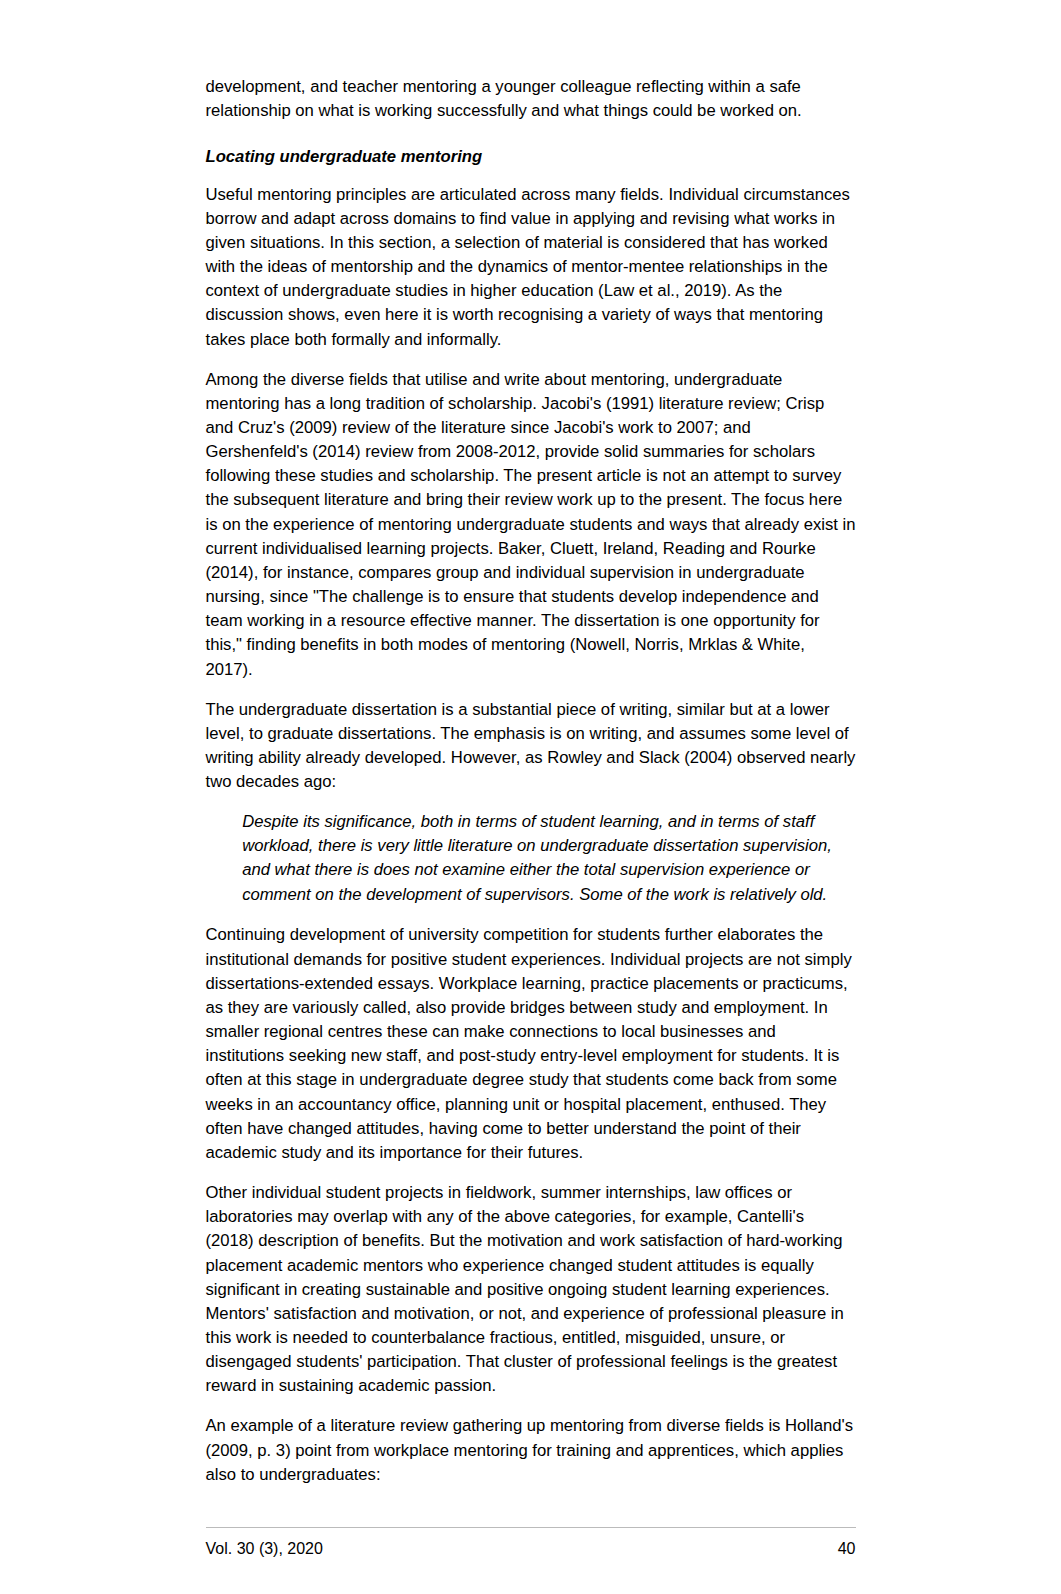development, and teacher mentoring a younger colleague reflecting within a safe relationship on what is working successfully and what things could be worked on.
Locating undergraduate mentoring
Useful mentoring principles are articulated across many fields. Individual circumstances borrow and adapt across domains to find value in applying and revising what works in given situations. In this section, a selection of material is considered that has worked with the ideas of mentorship and the dynamics of mentor-mentee relationships in the context of undergraduate studies in higher education (Law et al., 2019). As the discussion shows, even here it is worth recognising a variety of ways that mentoring takes place both formally and informally.
Among the diverse fields that utilise and write about mentoring, undergraduate mentoring has a long tradition of scholarship. Jacobi's (1991) literature review; Crisp and Cruz's (2009) review of the literature since Jacobi's work to 2007; and Gershenfeld's (2014) review from 2008-2012, provide solid summaries for scholars following these studies and scholarship. The present article is not an attempt to survey the subsequent literature and bring their review work up to the present. The focus here is on the experience of mentoring undergraduate students and ways that already exist in current individualised learning projects. Baker, Cluett, Ireland, Reading and Rourke (2014), for instance, compares group and individual supervision in undergraduate nursing, since "The challenge is to ensure that students develop independence and team working in a resource effective manner. The dissertation is one opportunity for this," finding benefits in both modes of mentoring (Nowell, Norris, Mrklas & White, 2017).
The undergraduate dissertation is a substantial piece of writing, similar but at a lower level, to graduate dissertations. The emphasis is on writing, and assumes some level of writing ability already developed. However, as Rowley and Slack (2004) observed nearly two decades ago:
Despite its significance, both in terms of student learning, and in terms of staff workload, there is very little literature on undergraduate dissertation supervision, and what there is does not examine either the total supervision experience or comment on the development of supervisors. Some of the work is relatively old.
Continuing development of university competition for students further elaborates the institutional demands for positive student experiences. Individual projects are not simply dissertations-extended essays. Workplace learning, practice placements or practicums, as they are variously called, also provide bridges between study and employment. In smaller regional centres these can make connections to local businesses and institutions seeking new staff, and post-study entry-level employment for students. It is often at this stage in undergraduate degree study that students come back from some weeks in an accountancy office, planning unit or hospital placement, enthused. They often have changed attitudes, having come to better understand the point of their academic study and its importance for their futures.
Other individual student projects in fieldwork, summer internships, law offices or laboratories may overlap with any of the above categories, for example, Cantelli's (2018) description of benefits. But the motivation and work satisfaction of hard-working placement academic mentors who experience changed student attitudes is equally significant in creating sustainable and positive ongoing student learning experiences. Mentors' satisfaction and motivation, or not, and experience of professional pleasure in this work is needed to counterbalance fractious, entitled, misguided, unsure, or disengaged students' participation. That cluster of professional feelings is the greatest reward in sustaining academic passion.
An example of a literature review gathering up mentoring from diverse fields is Holland's (2009, p. 3) point from workplace mentoring for training and apprentices, which applies also to undergraduates:
Vol. 30 (3), 2020 40